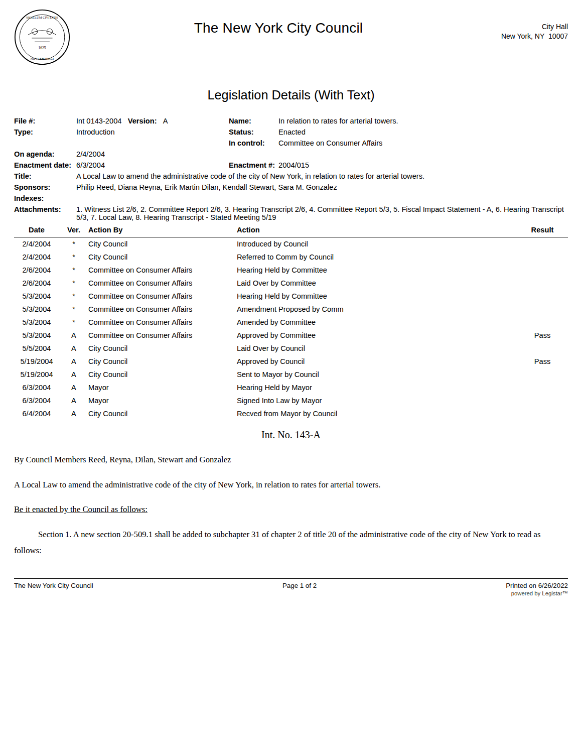The New York City Council
City Hall
New York, NY 10007
Legislation Details (With Text)
| File #: | Int 0143-2004 Version: A | Name: | In relation to rates for arterial towers. |
| Type: | Introduction | Status: | Enacted |
| | | In control: | Committee on Consumer Affairs |
| On agenda: | 2/4/2004 | | |
| Enactment date: | 6/3/2004 | Enactment #: | 2004/015 |
| Title: | A Local Law to amend the administrative code of the city of New York, in relation to rates for arterial towers. |
| Sponsors: | Philip Reed, Diana Reyna, Erik Martin Dilan, Kendall Stewart, Sara M. Gonzalez |
| Indexes: | |
| Attachments: | 1. Witness List 2/6, 2. Committee Report 2/6, 3. Hearing Transcript 2/6, 4. Committee Report 5/3, 5. Fiscal Impact Statement - A, 6. Hearing Transcript 5/3, 7. Local Law, 8. Hearing Transcript - Stated Meeting 5/19 |
| Date | Ver. | Action By | Action | Result |
| --- | --- | --- | --- | --- |
| 2/4/2004 | * | City Council | Introduced by Council | |
| 2/4/2004 | * | City Council | Referred to Comm by Council | |
| 2/6/2004 | * | Committee on Consumer Affairs | Hearing Held by Committee | |
| 2/6/2004 | * | Committee on Consumer Affairs | Laid Over by Committee | |
| 5/3/2004 | * | Committee on Consumer Affairs | Hearing Held by Committee | |
| 5/3/2004 | * | Committee on Consumer Affairs | Amendment Proposed by Comm | |
| 5/3/2004 | * | Committee on Consumer Affairs | Amended by Committee | |
| 5/3/2004 | A | Committee on Consumer Affairs | Approved by Committee | Pass |
| 5/5/2004 | A | City Council | Laid Over by Council | |
| 5/19/2004 | A | City Council | Approved by Council | Pass |
| 5/19/2004 | A | City Council | Sent to Mayor by Council | |
| 6/3/2004 | A | Mayor | Hearing Held by Mayor | |
| 6/3/2004 | A | Mayor | Signed Into Law by Mayor | |
| 6/4/2004 | A | City Council | Recved from Mayor by Council | |
Int. No. 143-A
By Council Members Reed, Reyna, Dilan, Stewart and Gonzalez
A Local Law to amend the administrative code of the city of New York, in relation to rates for arterial towers.
Be it enacted by the Council as follows:
Section 1. A new section 20-509.1 shall be added to subchapter 31 of chapter 2 of title 20 of the administrative code of the city of New York to read as follows:
The New York City Council
Page 1 of 2
Printed on 6/26/2022
powered by Legistar™